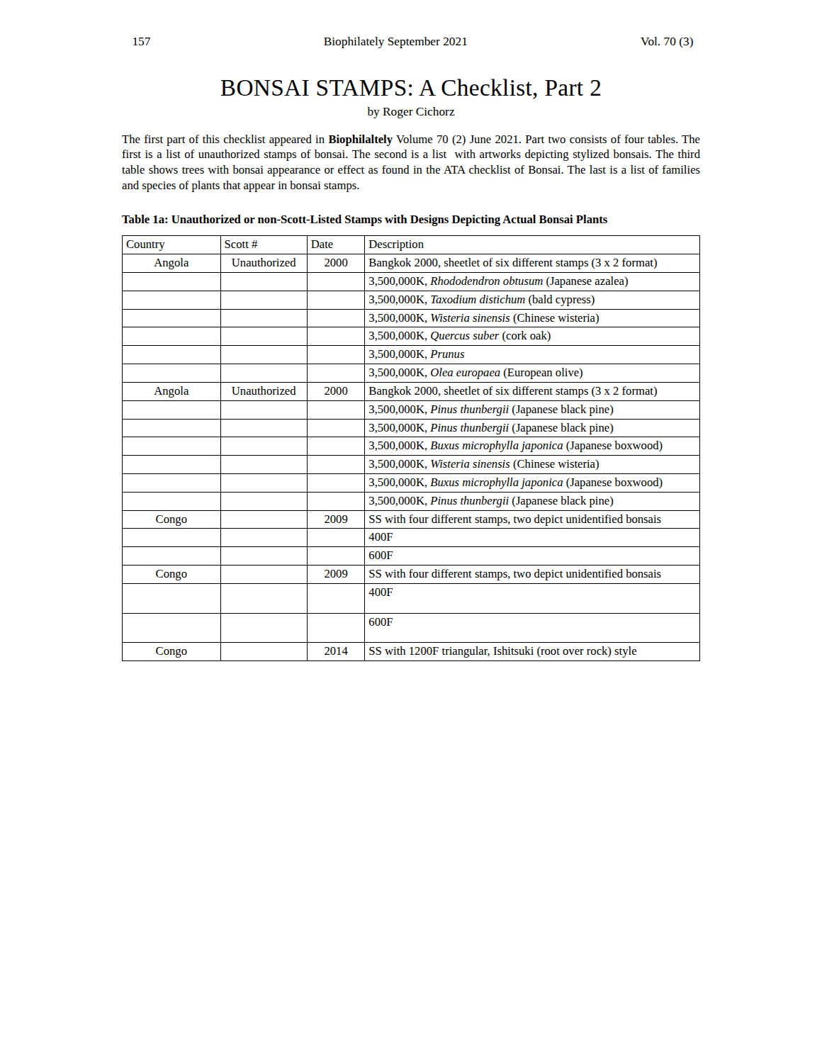157
Biophilately September 2021
Vol. 70 (3)
BONSAI STAMPS: A Checklist, Part 2
by Roger Cichorz
The first part of this checklist appeared in Biophilaltely Volume 70 (2) June 2021. Part two consists of four tables. The first is a list of unauthorized stamps of bonsai. The second is a list with artworks depicting stylized bonsais. The third table shows trees with bonsai appearance or effect as found in the ATA checklist of Bonsai. The last is a list of families and species of plants that appear in bonsai stamps.
Table 1a: Unauthorized or non-Scott-Listed Stamps with Designs Depicting Actual Bonsai Plants
| Country | Scott # | Date | Description |
| --- | --- | --- | --- |
| Angola | Unauthorized | 2000 | Bangkok 2000, sheetlet of six different stamps (3 x 2 format) |
| | | | 3,500,000K, Rhododendron obtusum (Japanese azalea) |
| | | | 3,500,000K, Taxodium distichum (bald cypress) |
| | | | 3,500,000K, Wisteria sinensis (Chinese wisteria) |
| | | | 3,500,000K, Quercus suber (cork oak) |
| | | | 3,500,000K, Prunus |
| | | | 3,500,000K, Olea europaea (European olive) |
| Angola | Unauthorized | 2000 | Bangkok 2000, sheetlet of six different stamps (3 x 2 format) |
| | | | 3,500,000K, Pinus thunbergii (Japanese black pine) |
| | | | 3,500,000K, Pinus thunbergii (Japanese black pine) |
| | | | 3,500,000K, Buxus microphylla japonica (Japanese boxwood) |
| | | | 3,500,000K, Wisteria sinensis (Chinese wisteria) |
| | | | 3,500,000K, Buxus microphylla japonica (Japanese boxwood) |
| | | | 3,500,000K, Pinus thunbergii (Japanese black pine) |
| Congo | | 2009 | SS with four different stamps, two depict unidentified bonsais |
| | | | 400F |
| | | | 600F |
| Congo | | 2009 | SS with four different stamps, two depict unidentified bonsais |
| | | | 400F |
| | | | 600F |
| Congo | | 2014 | SS with 1200F triangular, Ishitsuki (root over rock) style |